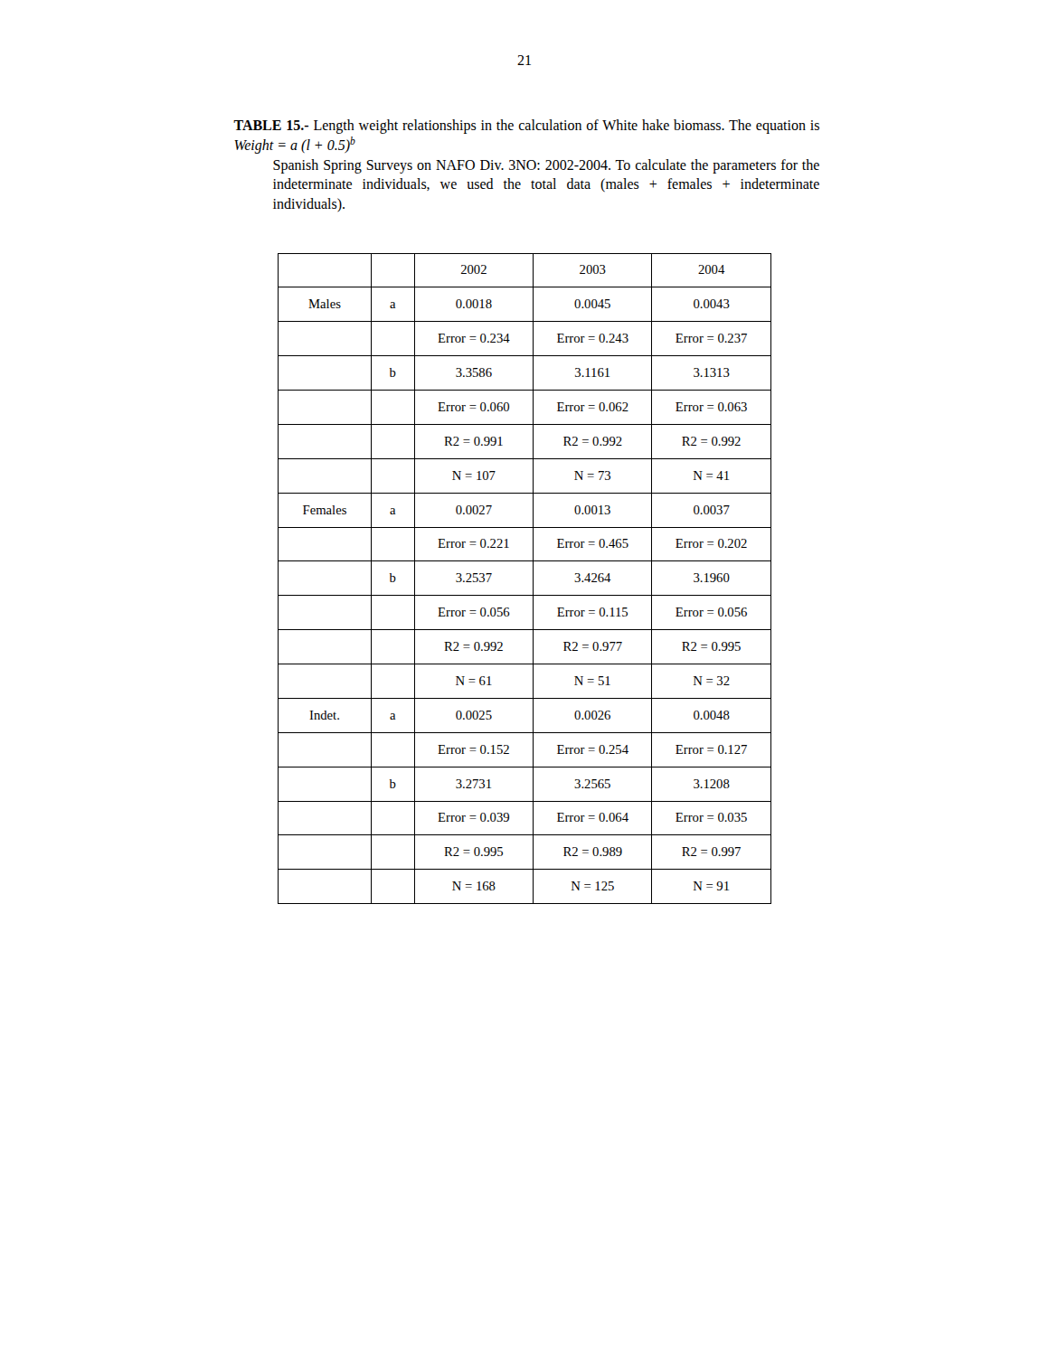21
TABLE 15.- Length weight relationships in the calculation of White hake biomass. The equation is Weight = a (l + 0.5)b Spanish Spring Surveys on NAFO Div. 3NO: 2002-2004. To calculate the parameters for the indeterminate individuals, we used the total data (males + females + indeterminate individuals).
| | | 2002 | 2003 | 2004 |
| Males | a | 0.0018 | 0.0045 | 0.0043 |
| | | Error = 0.234 | Error = 0.243 | Error = 0.237 |
| | b | 3.3586 | 3.1161 | 3.1313 |
| | | Error = 0.060 | Error = 0.062 | Error = 0.063 |
| | | R2 = 0.991 | R2 = 0.992 | R2 = 0.992 |
| | | N = 107 | N = 73 | N = 41 |
| Females | a | 0.0027 | 0.0013 | 0.0037 |
| | | Error = 0.221 | Error = 0.465 | Error = 0.202 |
| | b | 3.2537 | 3.4264 | 3.1960 |
| | | Error = 0.056 | Error = 0.115 | Error = 0.056 |
| | | R2 = 0.992 | R2 = 0.977 | R2 = 0.995 |
| | | N = 61 | N = 51 | N = 32 |
| Indet. | a | 0.0025 | 0.0026 | 0.0048 |
| | | Error = 0.152 | Error = 0.254 | Error = 0.127 |
| | b | 3.2731 | 3.2565 | 3.1208 |
| | | Error = 0.039 | Error = 0.064 | Error = 0.035 |
| | | R2 = 0.995 | R2 = 0.989 | R2 = 0.997 |
| | | N = 168 | N = 125 | N = 91 |